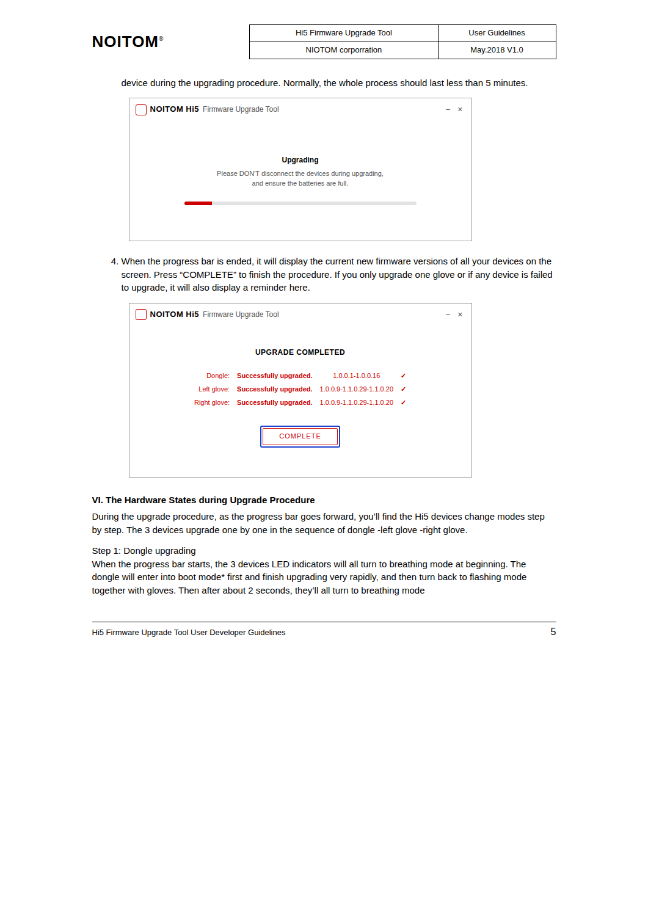| NOITOM ® | Hi5 Firmware Upgrade Tool | User Guidelines |
| NIOTOM corporration | May.2018 V1.0 |
device during the upgrading procedure. Normally, the whole process should last less than 5 minutes.
NOITOM Hi5 Firmware Upgrade Tool
− ×
Upgrading
Please DON'T disconnect the devices during upgrading,
and ensure the batteries are full.
When the progress bar is ended, it will display the current new firmware versions of all your devices on the screen. Press “COMPLETE” to finish the procedure. If you only upgrade one glove or if any device is failed to upgrade, it will also display a reminder here.
NOITOM Hi5 Firmware Upgrade Tool
− ×
UPGRADE COMPLETED
| Dongle: | Successfully upgraded. | 1.0.0.1-1.0.0.16 | ✓ |
| Left glove: | Successfully upgraded. | 1.0.0.9-1.1.0.29-1.1.0.20 | ✓ |
| Right glove: | Successfully upgraded. | 1.0.0.9-1.1.0.29-1.1.0.20 | ✓ |
COMPLETE
VI. The Hardware States during Upgrade Procedure
During the upgrade procedure, as the progress bar goes forward, you’ll find the Hi5 devices change modes step by step. The 3 devices upgrade one by one in the sequence of dongle -left glove -right glove.
Step 1: Dongle upgrading
When the progress bar starts, the 3 devices LED indicators will all turn to breathing mode at beginning. The dongle will enter into boot mode* first and finish upgrading very rapidly, and then turn back to flashing mode together with gloves. Then after about 2 seconds, they’ll all turn to breathing mode
Hi5 Firmware Upgrade Tool User Developer Guidelines 5